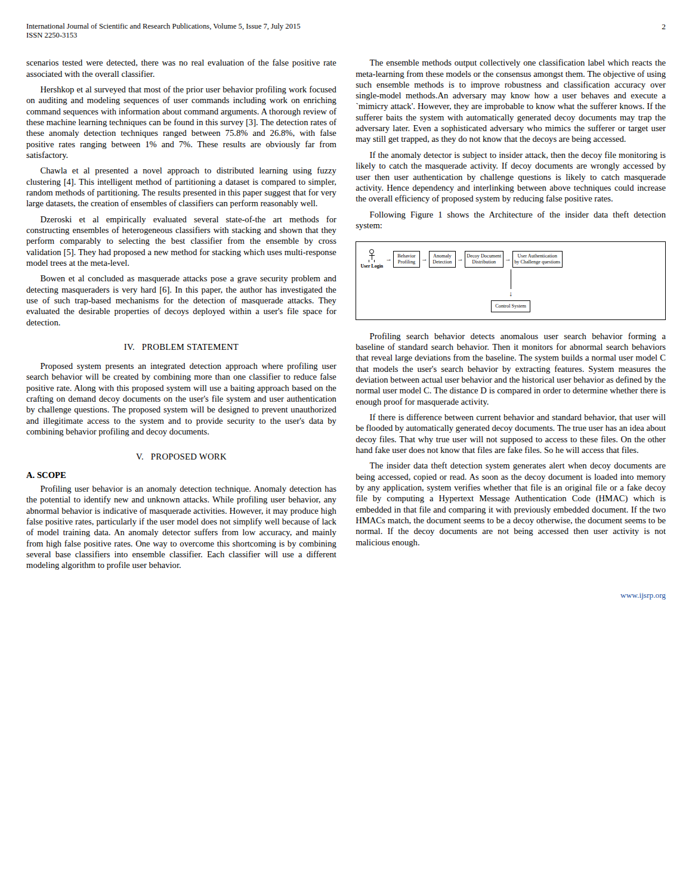International Journal of Scientific and Research Publications, Volume 5, Issue 7, July 2015
ISSN 2250-3153
2
scenarios tested were detected, there was no real evaluation of the false positive rate associated with the overall classifier.
Hershkop et al surveyed that most of the prior user behavior profiling work focused on auditing and modeling sequences of user commands including work on enriching command sequences with information about command arguments. A thorough review of these machine learning techniques can be found in this survey [3]. The detection rates of these anomaly detection techniques ranged between 75.8% and 26.8%, with false positive rates ranging between 1% and 7%. These results are obviously far from satisfactory.
Chawla et al presented a novel approach to distributed learning using fuzzy clustering [4]. This intelligent method of partitioning a dataset is compared to simpler, random methods of partitioning. The results presented in this paper suggest that for very large datasets, the creation of ensembles of classifiers can perform reasonably well.
Dzeroski et al empirically evaluated several state-of-the art methods for constructing ensembles of heterogeneous classifiers with stacking and shown that they perform comparably to selecting the best classifier from the ensemble by cross validation [5]. They had proposed a new method for stacking which uses multi-response model trees at the meta-level.
Bowen et al concluded as masquerade attacks pose a grave security problem and detecting masqueraders is very hard [6]. In this paper, the author has investigated the use of such trap-based mechanisms for the detection of masquerade attacks. They evaluated the desirable properties of decoys deployed within a user's file space for detection.
IV. Problem Statement
Proposed system presents an integrated detection approach where profiling user search behavior will be created by combining more than one classifier to reduce false positive rate. Along with this proposed system will use a baiting approach based on the crafting on demand decoy documents on the user's file system and user authentication by challenge questions. The proposed system will be designed to prevent unauthorized and illegitimate access to the system and to provide security to the user's data by combining behavior profiling and decoy documents.
V. Proposed Work
A. SCOPE
Profiling user behavior is an anomaly detection technique. Anomaly detection has the potential to identify new and unknown attacks. While profiling user behavior, any abnormal behavior is indicative of masquerade activities. However, it may produce high false positive rates, particularly if the user model does not simplify well because of lack of model training data. An anomaly detector suffers from low accuracy, and mainly from high false positive rates. One way to overcome this shortcoming is by combining several base classifiers into ensemble classifier. Each classifier will use a different modeling algorithm to profile user behavior.
The ensemble methods output collectively one classification label which reacts the meta-learning from these models or the consensus amongst them. The objective of using such ensemble methods is to improve robustness and classification accuracy over single-model methods.An adversary may know how a user behaves and execute a `mimicry attack'. However, they are improbable to know what the sufferer knows. If the sufferer baits the system with automatically generated decoy documents may trap the adversary later. Even a sophisticated adversary who mimics the sufferer or target user may still get trapped, as they do not know that the decoys are being accessed.
If the anomaly detector is subject to insider attack, then the decoy file monitoring is likely to catch the masquerade activity. If decoy documents are wrongly accessed by user then user authentication by challenge questions is likely to catch masquerade activity. Hence dependency and interlinking between above techniques could increase the overall efficiency of proposed system by reducing false positive rates.
Following Figure 1 shows the Architecture of the insider data theft detection system:
User Login
→
Behavior
Profiling
→
Anomaly
Detection
→
Decoy Document
Distribution
→
User Authentication
by Challenge questions
↓
Control System
Profiling search behavior detects anomalous user search behavior forming a baseline of standard search behavior. Then it monitors for abnormal search behaviors that reveal large deviations from the baseline. The system builds a normal user model C that models the user's search behavior by extracting features. System measures the deviation between actual user behavior and the historical user behavior as defined by the normal user model C. The distance D is compared in order to determine whether there is enough proof for masquerade activity.
If there is difference between current behavior and standard behavior, that user will be flooded by automatically generated decoy documents. The true user has an idea about decoy files. That why true user will not supposed to access to these files. On the other hand fake user does not know that files are fake files. So he will access that files.
The insider data theft detection system generates alert when decoy documents are being accessed, copied or read. As soon as the decoy document is loaded into memory by any application, system verifies whether that file is an original file or a fake decoy file by computing a Hypertext Message Authentication Code (HMAC) which is embedded in that file and comparing it with previously embedded document. If the two HMACs match, the document seems to be a decoy otherwise, the document seems to be normal. If the decoy documents are not being accessed then user activity is not malicious enough.
www.ijsrp.org